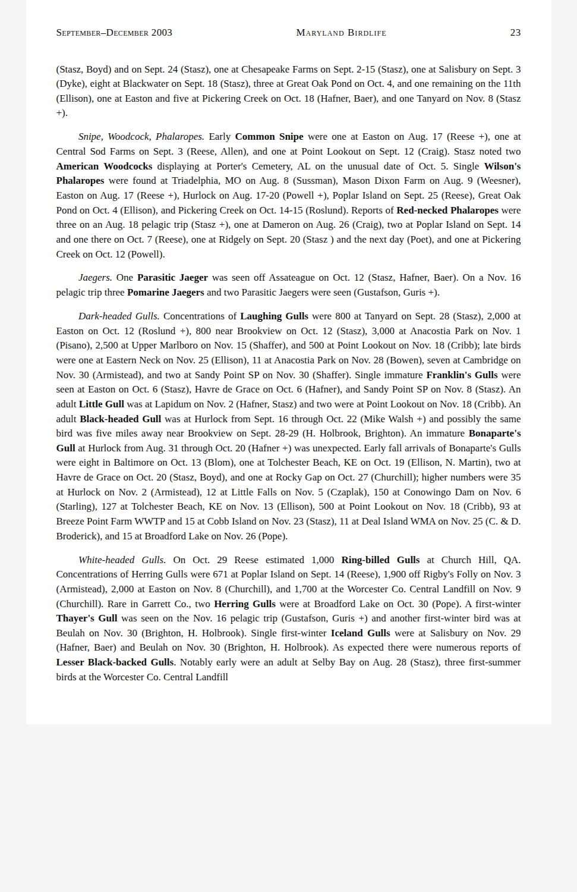September–December 2003 Maryland Birdlife 23
(Stasz, Boyd) and on Sept. 24 (Stasz), one at Chesapeake Farms on Sept. 2-15 (Stasz), one at Salisbury on Sept. 3 (Dyke), eight at Blackwater on Sept. 18 (Stasz), three at Great Oak Pond on Oct. 4, and one remaining on the 11th (Ellison), one at Easton and five at Pickering Creek on Oct. 18 (Hafner, Baer), and one Tanyard on Nov. 8 (Stasz +).
Snipe, Woodcock, Phalaropes. Early Common Snipe were one at Easton on Aug. 17 (Reese +), one at Central Sod Farms on Sept. 3 (Reese, Allen), and one at Point Lookout on Sept. 12 (Craig). Stasz noted two American Woodcocks displaying at Porter's Cemetery, AL on the unusual date of Oct. 5. Single Wilson's Phalaropes were found at Triadelphia, MO on Aug. 8 (Sussman), Mason Dixon Farm on Aug. 9 (Weesner), Easton on Aug. 17 (Reese +), Hurlock on Aug. 17-20 (Powell +), Poplar Island on Sept. 25 (Reese), Great Oak Pond on Oct. 4 (Ellison), and Pickering Creek on Oct. 14-15 (Roslund). Reports of Red-necked Phalaropes were three on an Aug. 18 pelagic trip (Stasz +), one at Dameron on Aug. 26 (Craig), two at Poplar Island on Sept. 14 and one there on Oct. 7 (Reese), one at Ridgely on Sept. 20 (Stasz ) and the next day (Poet), and one at Pickering Creek on Oct. 12 (Powell).
Jaegers. One Parasitic Jaeger was seen off Assateague on Oct. 12 (Stasz, Hafner, Baer). On a Nov. 16 pelagic trip three Pomarine Jaegers and two Parasitic Jaegers were seen (Gustafson, Guris +).
Dark-headed Gulls. Concentrations of Laughing Gulls were 800 at Tanyard on Sept. 28 (Stasz), 2,000 at Easton on Oct. 12 (Roslund +), 800 near Brookview on Oct. 12 (Stasz), 3,000 at Anacostia Park on Nov. 1 (Pisano), 2,500 at Upper Marlboro on Nov. 15 (Shaffer), and 500 at Point Lookout on Nov. 18 (Cribb); late birds were one at Eastern Neck on Nov. 25 (Ellison), 11 at Anacostia Park on Nov. 28 (Bowen), seven at Cambridge on Nov. 30 (Armistead), and two at Sandy Point SP on Nov. 30 (Shaffer). Single immature Franklin's Gulls were seen at Easton on Oct. 6 (Stasz), Havre de Grace on Oct. 6 (Hafner), and Sandy Point SP on Nov. 8 (Stasz). An adult Little Gull was at Lapidum on Nov. 2 (Hafner, Stasz) and two were at Point Lookout on Nov. 18 (Cribb). An adult Black-headed Gull was at Hurlock from Sept. 16 through Oct. 22 (Mike Walsh +) and possibly the same bird was five miles away near Brookview on Sept. 28-29 (H. Holbrook, Brighton). An immature Bonaparte's Gull at Hurlock from Aug. 31 through Oct. 20 (Hafner +) was unexpected. Early fall arrivals of Bonaparte's Gulls were eight in Baltimore on Oct. 13 (Blom), one at Tolchester Beach, KE on Oct. 19 (Ellison, N. Martin), two at Havre de Grace on Oct. 20 (Stasz, Boyd), and one at Rocky Gap on Oct. 27 (Churchill); higher numbers were 35 at Hurlock on Nov. 2 (Armistead), 12 at Little Falls on Nov. 5 (Czaplak), 150 at Conowingo Dam on Nov. 6 (Starling), 127 at Tolchester Beach, KE on Nov. 13 (Ellison), 500 at Point Lookout on Nov. 18 (Cribb), 93 at Breeze Point Farm WWTP and 15 at Cobb Island on Nov. 23 (Stasz), 11 at Deal Island WMA on Nov. 25 (C. & D. Broderick), and 15 at Broadford Lake on Nov. 26 (Pope).
White-headed Gulls. On Oct. 29 Reese estimated 1,000 Ring-billed Gulls at Church Hill, QA. Concentrations of Herring Gulls were 671 at Poplar Island on Sept. 14 (Reese), 1,900 off Rigby's Folly on Nov. 3 (Armistead), 2,000 at Easton on Nov. 8 (Churchill), and 1,700 at the Worcester Co. Central Landfill on Nov. 9 (Churchill). Rare in Garrett Co., two Herring Gulls were at Broadford Lake on Oct. 30 (Pope). A first-winter Thayer's Gull was seen on the Nov. 16 pelagic trip (Gustafson, Guris +) and another first-winter bird was at Beulah on Nov. 30 (Brighton, H. Holbrook). Single first-winter Iceland Gulls were at Salisbury on Nov. 29 (Hafner, Baer) and Beulah on Nov. 30 (Brighton, H. Holbrook). As expected there were numerous reports of Lesser Black-backed Gulls. Notably early were an adult at Selby Bay on Aug. 28 (Stasz), three first-summer birds at the Worcester Co. Central Landfill